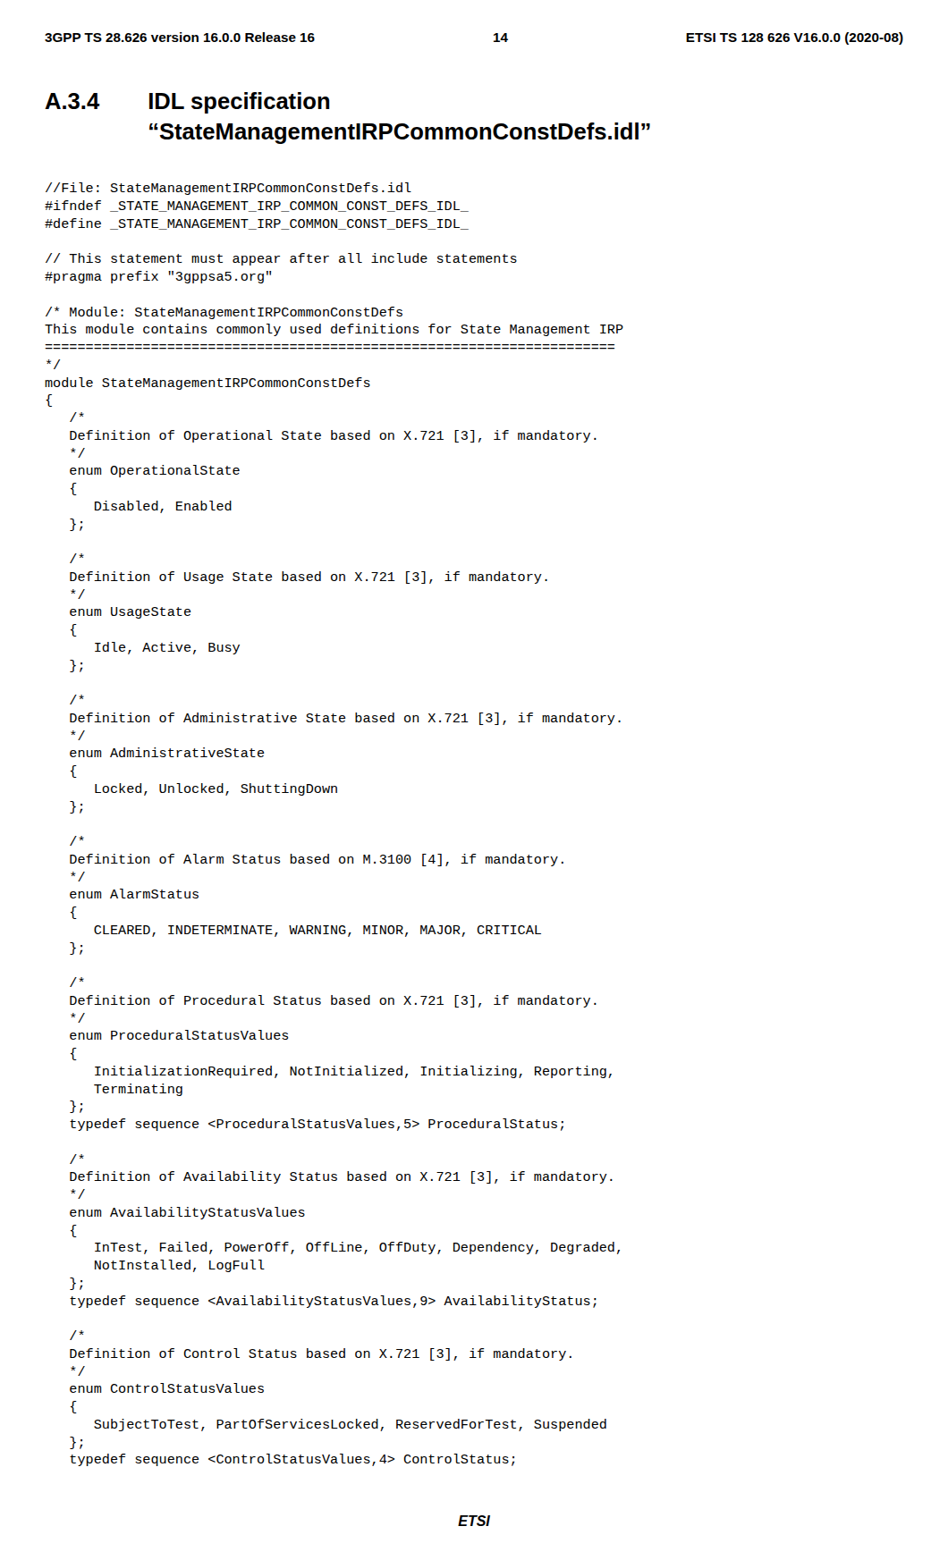3GPP TS 28.626 version 16.0.0 Release 16
14
ETSI TS 128 626 V16.0.0 (2020-08)
A.3.4 IDL specification
“StateManagementIRPCommonConstDefs.idl”
//File: StateManagementIRPCommonConstDefs.idl
#ifndef _STATE_MANAGEMENT_IRP_COMMON_CONST_DEFS_IDL_
#define _STATE_MANAGEMENT_IRP_COMMON_CONST_DEFS_IDL_

// This statement must appear after all include statements
#pragma prefix "3gppsa5.org"

/* Module: StateManagementIRPCommonConstDefs
This module contains commonly used definitions for State Management IRP
======================================================================
*/
module StateManagementIRPCommonConstDefs
{
   /*
   Definition of Operational State based on X.721 [3], if mandatory.
   */
   enum OperationalState
   {
      Disabled, Enabled
   };

   /*
   Definition of Usage State based on X.721 [3], if mandatory.
   */
   enum UsageState
   {
      Idle, Active, Busy
   };

   /*
   Definition of Administrative State based on X.721 [3], if mandatory.
   */
   enum AdministrativeState
   {
      Locked, Unlocked, ShuttingDown
   };

   /*
   Definition of Alarm Status based on M.3100 [4], if mandatory.
   */
   enum AlarmStatus
   {
      CLEARED, INDETERMINATE, WARNING, MINOR, MAJOR, CRITICAL
   };

   /*
   Definition of Procedural Status based on X.721 [3], if mandatory.
   */
   enum ProceduralStatusValues
   {
      InitializationRequired, NotInitialized, Initializing, Reporting,
      Terminating
   };
   typedef sequence <ProceduralStatusValues,5> ProceduralStatus;

   /*
   Definition of Availability Status based on X.721 [3], if mandatory.
   */
   enum AvailabilityStatusValues
   {
      InTest, Failed, PowerOff, OffLine, OffDuty, Dependency, Degraded,
      NotInstalled, LogFull
   };
   typedef sequence <AvailabilityStatusValues,9> AvailabilityStatus;

   /*
   Definition of Control Status based on X.721 [3], if mandatory.
   */
   enum ControlStatusValues
   {
      SubjectToTest, PartOfServicesLocked, ReservedForTest, Suspended
   };
   typedef sequence <ControlStatusValues,4> ControlStatus;
ETSI